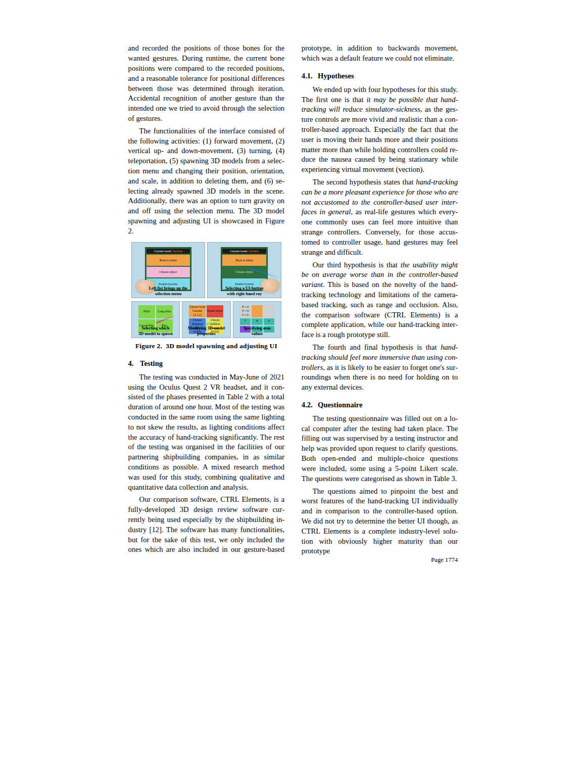and recorded the positions of those bones for the wanted gestures. During runtime, the current bone positions were compared to the recorded positions, and a reasonable tolerance for positional differences between those was determined through iteration. Accidental recognition of another gesture than the intended one we tried to avoid through the selection of gestures.
The functionalities of the interface consisted of the following activities: (1) forward movement, (2) vertical up- and down-movement, (3) turning, (4) teleportation, (5) spawning 3D models from a selection menu and changing their position, orientation, and scale, in addition to deleting them, and (6) selecting already spawned 3D models in the scene. Additionally, there was an option to turn gravity on and off using the selection menu. The 3D model spawning and adjusting UI is showcased in Figure 2.
Current room: Optimal
Back to lobby
Choose object
Enable Gravity
Left fist brings up the
selection menu
Current room: Optimal
Back to lobby
Choose object
Enable Gravity
Selecting a UI-button
with right hand ray
Pillar
Long pillar
Curved Pipe
Pipe
Selecting which
3D-model to spawn
Choose Scale
Current: (1,1,1)
Delete object
Choose Rotation
Current: (0,0,0)
Choose position
Current: (0,0,0)
Modifying 3D-model
properties
X = 0
Y = 0
Z = 0
7
8
9
4
5
6
Specifying axes
values
Figure 2. 3D model spawning and adjusting UI
4. Testing
The testing was conducted in May-June of 2021 using the Oculus Quest 2 VR headset, and it consisted of the phases presented in Table 2 with a total duration of around one hour. Most of the testing was conducted in the same room using the same lighting to not skew the results, as lighting conditions affect the accuracy of hand-tracking significantly. The rest of the testing was organised in the facilities of our partnering shipbuilding companies, in as similar conditions as possible. A mixed research method was used for this study, combining qualitative and quantitative data collection and analysis.
Our comparison software, CTRL Elements, is a fully-developed 3D design review software currently being used especially by the shipbuilding industry [12]. The software has many functionalities, but for the sake of this test, we only included the ones which are also included in our gesture-based prototype, in addition to backwards movement, which was a default feature we could not eliminate.
4.1. Hypotheses
We ended up with four hypotheses for this study. The first one is that it may be possible that hand-tracking will reduce simulator-sickness, as the gesture controls are more vivid and realistic than a controller-based approach. Especially the fact that the user is moving their hands more and their positions matter more than while holding controllers could reduce the nausea caused by being stationary while experiencing virtual movement (vection).
The second hypothesis states that hand-tracking can be a more pleasant experience for those who are not accustomed to the controller-based user interfaces in general, as real-life gestures which everyone commonly uses can feel more intuitive than strange controllers. Conversely, for those accustomed to controller usage, hand gestures may feel strange and difficult.
Our third hypothesis is that the usability might be on average worse than in the controller-based variant. This is based on the novelty of the hand-tracking technology and limitations of the camera-based tracking, such as range and occlusion. Also, the comparison software (CTRL Elements) is a complete application, while our hand-tracking interface is a rough prototype still.
The fourth and final hypothesis is that hand-tracking should feel more immersive than using controllers, as it is likely to be easier to forget one's surroundings when there is no need for holding on to any external devices.
4.2. Questionnaire
The testing questionnaire was filled out on a local computer after the testing had taken place. The filling out was supervised by a testing instructor and help was provided upon request to clarify questions. Both open-ended and multiple-choice questions were included, some using a 5-point Likert scale. The questions were categorised as shown in Table 3.
The questions aimed to pinpoint the best and worst features of the hand-tracking UI individually and in comparison to the controller-based option. We did not try to determine the better UI though, as CTRL Elements is a complete industry-level solution with obviously higher maturity than our prototype
Page 1774